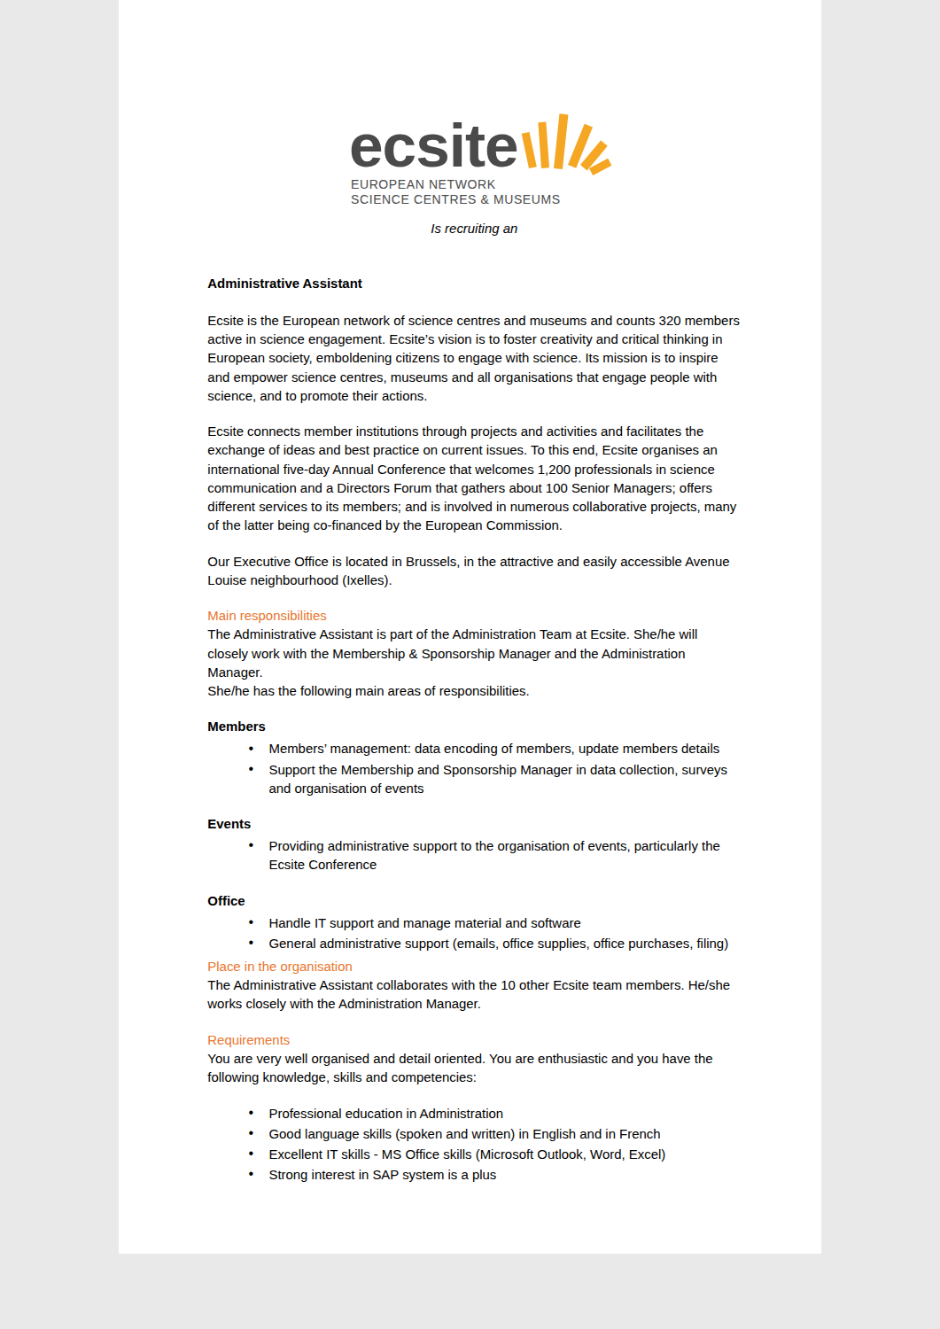ecsite
EUROPEAN NETWORK
SCIENCE CENTRES & MUSEUMS
Is recruiting an
Administrative Assistant
Ecsite is the European network of science centres and museums and counts 320 members active in science engagement. Ecsite’s vision is to foster creativity and critical thinking in European society, emboldening citizens to engage with science. Its mission is to inspire and empower science centres, museums and all organisations that engage people with science, and to promote their actions.
Ecsite connects member institutions through projects and activities and facilitates the exchange of ideas and best practice on current issues. To this end, Ecsite organises an international five-day Annual Conference that welcomes 1,200 professionals in science communication and a Directors Forum that gathers about 100 Senior Managers; offers different services to its members; and is involved in numerous collaborative projects, many of the latter being co-financed by the European Commission.
Our Executive Office is located in Brussels, in the attractive and easily accessible Avenue Louise neighbourhood (Ixelles).
Main responsibilities
The Administrative Assistant is part of the Administration Team at Ecsite. She/he will closely work with the Membership & Sponsorship Manager and the Administration Manager.
She/he has the following main areas of responsibilities.
Members
Members’ management: data encoding of members, update members details
Support the Membership and Sponsorship Manager in data collection, surveys and organisation of events
Events
Providing administrative support to the organisation of events, particularly the Ecsite Conference
Office
Handle IT support and manage material and software
General administrative support (emails, office supplies, office purchases, filing)
Place in the organisation
The Administrative Assistant collaborates with the 10 other Ecsite team members. He/she works closely with the Administration Manager.
Requirements
You are very well organised and detail oriented. You are enthusiastic and you have the following knowledge, skills and competencies:
Professional education in Administration
Good language skills (spoken and written) in English and in French
Excellent IT skills - MS Office skills (Microsoft Outlook, Word, Excel)
Strong interest in SAP system is a plus